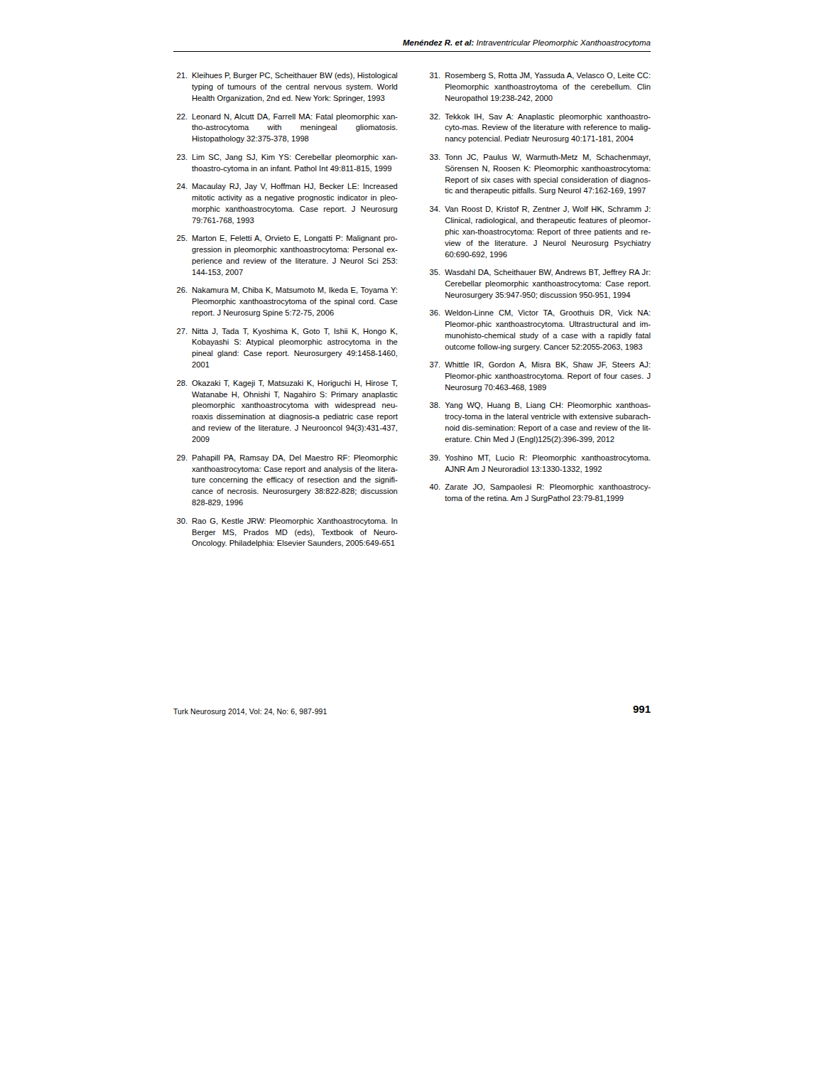Menéndez R. et al: Intraventricular Pleomorphic Xanthoastrocytoma
21. Kleihues P, Burger PC, Scheithauer BW (eds), Histological typing of tumours of the central nervous system. World Health Organization, 2nd ed. New York: Springer, 1993
22. Leonard N, Alcutt DA, Farrell MA: Fatal pleomorphic xantho-astrocytoma with meningeal gliomatosis. Histopathology 32:375-378, 1998
23. Lim SC, Jang SJ, Kim YS: Cerebellar pleomorphic xanthoastro-cytoma in an infant. Pathol Int 49:811-815, 1999
24. Macaulay RJ, Jay V, Hoffman HJ, Becker LE: Increased mitotic activity as a negative prognostic indicator in pleomorphic xanthoastrocytoma. Case report. J Neurosurg 79:761-768, 1993
25. Marton E, Feletti A, Orvieto E, Longatti P: Malignant progression in pleomorphic xanthoastrocytoma: Personal experience and review of the literature. J Neurol Sci 253: 144-153, 2007
26. Nakamura M, Chiba K, Matsumoto M, Ikeda E, Toyama Y: Pleomorphic xanthoastrocytoma of the spinal cord. Case report. J Neurosurg Spine 5:72-75, 2006
27. Nitta J, Tada T, Kyoshima K, Goto T, Ishii K, Hongo K, Kobayashi S: Atypical pleomorphic astrocytoma in the pineal gland: Case report. Neurosurgery 49:1458-1460, 2001
28. Okazaki T, Kageji T, Matsuzaki K, Horiguchi H, Hirose T, Watanabe H, Ohnishi T, Nagahiro S: Primary anaplastic pleomorphic xanthoastrocytoma with widespread neuroaxis dissemination at diagnosis-a pediatric case report and review of the literature. J Neurooncol 94(3):431-437, 2009
29. Pahapill PA, Ramsay DA, Del Maestro RF: Pleomorphic xanthoastrocytoma: Case report and analysis of the literature concerning the efficacy of resection and the significance of necrosis. Neurosurgery 38:822-828; discussion 828-829, 1996
30. Rao G, Kestle JRW: Pleomorphic Xanthoastrocytoma. In Berger MS, Prados MD (eds), Textbook of Neuro-Oncology. Philadelphia: Elsevier Saunders, 2005:649-651
31. Rosemberg S, Rotta JM, Yassuda A, Velasco O, Leite CC: Pleomorphic xanthoastroytoma of the cerebellum. Clin Neuropathol 19:238-242, 2000
32. Tekkok IH, Sav A: Anaplastic pleomorphic xanthoastrocyto-mas. Review of the literature with reference to malignancy potencial. Pediatr Neurosurg 40:171-181, 2004
33. Tonn JC, Paulus W, Warmuth-Metz M, Schachenmayr, Sörensen N, Roosen K: Pleomorphic xanthoastrocytoma: Report of six cases with special consideration of diagnostic and therapeutic pitfalls. Surg Neurol 47:162-169, 1997
34. Van Roost D, Kristof R, Zentner J, Wolf HK, Schramm J: Clinical, radiological, and therapeutic features of pleomorphic xan-thoastrocytoma: Report of three patients and review of the literature. J Neurol Neurosurg Psychiatry 60:690-692, 1996
35. Wasdahl DA, Scheithauer BW, Andrews BT, Jeffrey RA Jr: Cerebellar pleomorphic xanthoastrocytoma: Case report. Neurosurgery 35:947-950; discussion 950-951, 1994
36. Weldon-Linne CM, Victor TA, Groothuis DR, Vick NA: Pleomor-phic xanthoastrocytoma. Ultrastructural and immunohisto-chemical study of a case with a rapidly fatal outcome follow-ing surgery. Cancer 52:2055-2063, 1983
37. Whittle IR, Gordon A, Misra BK, Shaw JF, Steers AJ: Pleomor-phic xanthoastrocytoma. Report of four cases. J Neurosurg 70:463-468, 1989
38. Yang WQ, Huang B, Liang CH: Pleomorphic xanthoastrocy-toma in the lateral ventricle with extensive subarachnoid dis-semination: Report of a case and review of the literature. Chin Med J (Engl)125(2):396-399, 2012
39. Yoshino MT, Lucio R: Pleomorphic xanthoastrocytoma. AJNR Am J Neuroradiol 13:1330-1332, 1992
40. Zarate JO, Sampaolesi R: Pleomorphic xanthoastrocytoma of the retina. Am J SurgPathol 23:79-81,1999
Turk Neurosurg 2014, Vol: 24, No: 6, 987-991
991